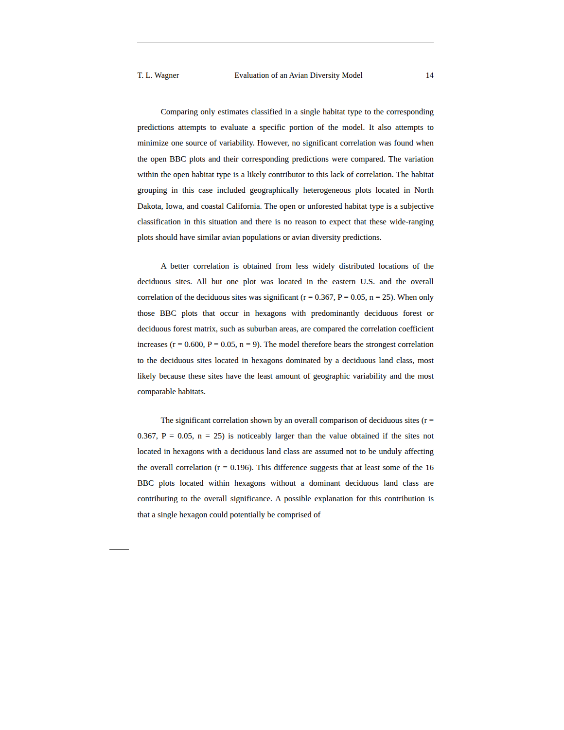T. L. Wagner Evaluation of an Avian Diversity Model 14
Comparing only estimates classified in a single habitat type to the corresponding predictions attempts to evaluate a specific portion of the model. It also attempts to minimize one source of variability. However, no significant correlation was found when the open BBC plots and their corresponding predictions were compared. The variation within the open habitat type is a likely contributor to this lack of correlation. The habitat grouping in this case included geographically heterogeneous plots located in North Dakota, Iowa, and coastal California. The open or unforested habitat type is a subjective classification in this situation and there is no reason to expect that these wide-ranging plots should have similar avian populations or avian diversity predictions.
A better correlation is obtained from less widely distributed locations of the deciduous sites. All but one plot was located in the eastern U.S. and the overall correlation of the deciduous sites was significant (r = 0.367, P = 0.05, n = 25). When only those BBC plots that occur in hexagons with predominantly deciduous forest or deciduous forest matrix, such as suburban areas, are compared the correlation coefficient increases (r = 0.600, P = 0.05, n = 9). The model therefore bears the strongest correlation to the deciduous sites located in hexagons dominated by a deciduous land class, most likely because these sites have the least amount of geographic variability and the most comparable habitats.
The significant correlation shown by an overall comparison of deciduous sites (r = 0.367, P = 0.05, n = 25) is noticeably larger than the value obtained if the sites not located in hexagons with a deciduous land class are assumed not to be unduly affecting the overall correlation (r = 0.196). This difference suggests that at least some of the 16 BBC plots located within hexagons without a dominant deciduous land class are contributing to the overall significance. A possible explanation for this contribution is that a single hexagon could potentially be comprised of